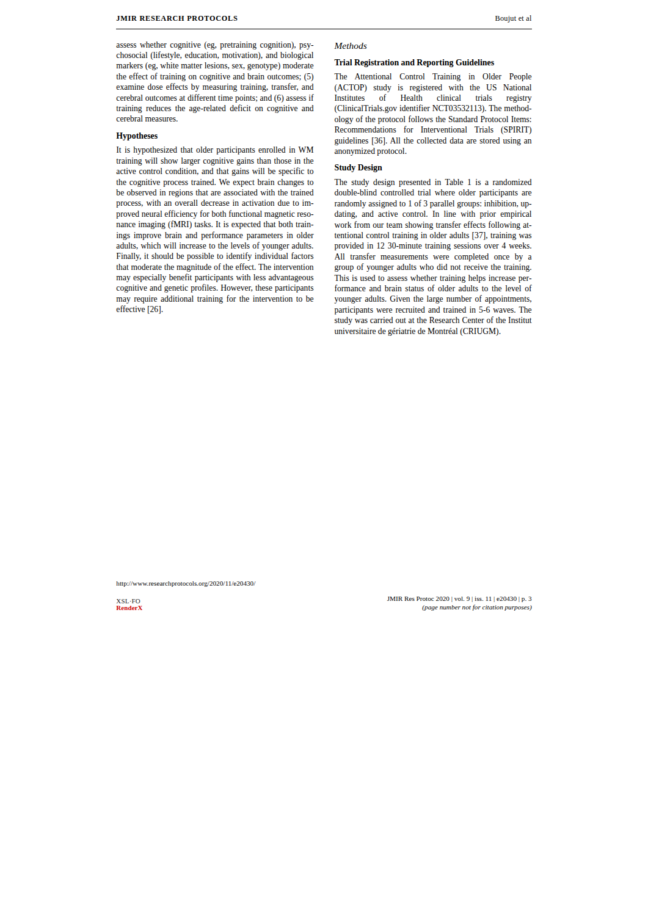JMIR Research Protocols Boujut et al
assess whether cognitive (eg, pretraining cognition), psychosocial (lifestyle, education, motivation), and biological markers (eg, white matter lesions, sex, genotype) moderate the effect of training on cognitive and brain outcomes; (5) examine dose effects by measuring training, transfer, and cerebral outcomes at different time points; and (6) assess if training reduces the age-related deficit on cognitive and cerebral measures.
Hypotheses
It is hypothesized that older participants enrolled in WM training will show larger cognitive gains than those in the active control condition, and that gains will be specific to the cognitive process trained. We expect brain changes to be observed in regions that are associated with the trained process, with an overall decrease in activation due to improved neural efficiency for both functional magnetic resonance imaging (fMRI) tasks. It is expected that both trainings improve brain and performance parameters in older adults, which will increase to the levels of younger adults. Finally, it should be possible to identify individual factors that moderate the magnitude of the effect. The intervention may especially benefit participants with less advantageous cognitive and genetic profiles. However, these participants may require additional training for the intervention to be effective [26].
Methods
Trial Registration and Reporting Guidelines
The Attentional Control Training in Older People (ACTOP) study is registered with the US National Institutes of Health clinical trials registry (ClinicalTrials.gov identifier NCT03532113). The methodology of the protocol follows the Standard Protocol Items: Recommendations for Interventional Trials (SPIRIT) guidelines [36]. All the collected data are stored using an anonymized protocol.
Study Design
The study design presented in Table 1 is a randomized double-blind controlled trial where older participants are randomly assigned to 1 of 3 parallel groups: inhibition, updating, and active control. In line with prior empirical work from our team showing transfer effects following attentional control training in older adults [37], training was provided in 12 30-minute training sessions over 4 weeks. All transfer measurements were completed once by a group of younger adults who did not receive the training. This is used to assess whether training helps increase performance and brain status of older adults to the level of younger adults. Given the large number of appointments, participants were recruited and trained in 5-6 waves. The study was carried out at the Research Center of the Institut universitaire de gériatrie de Montréal (CRIUGM).
XSL·FO
Render X
JMIR Res Protoc 2020 | vol. 9 | iss. 11 | e20430 | p. 3
(page number not for citation purposes)
http://www.researchprotocols.org/2020/11/e20430/